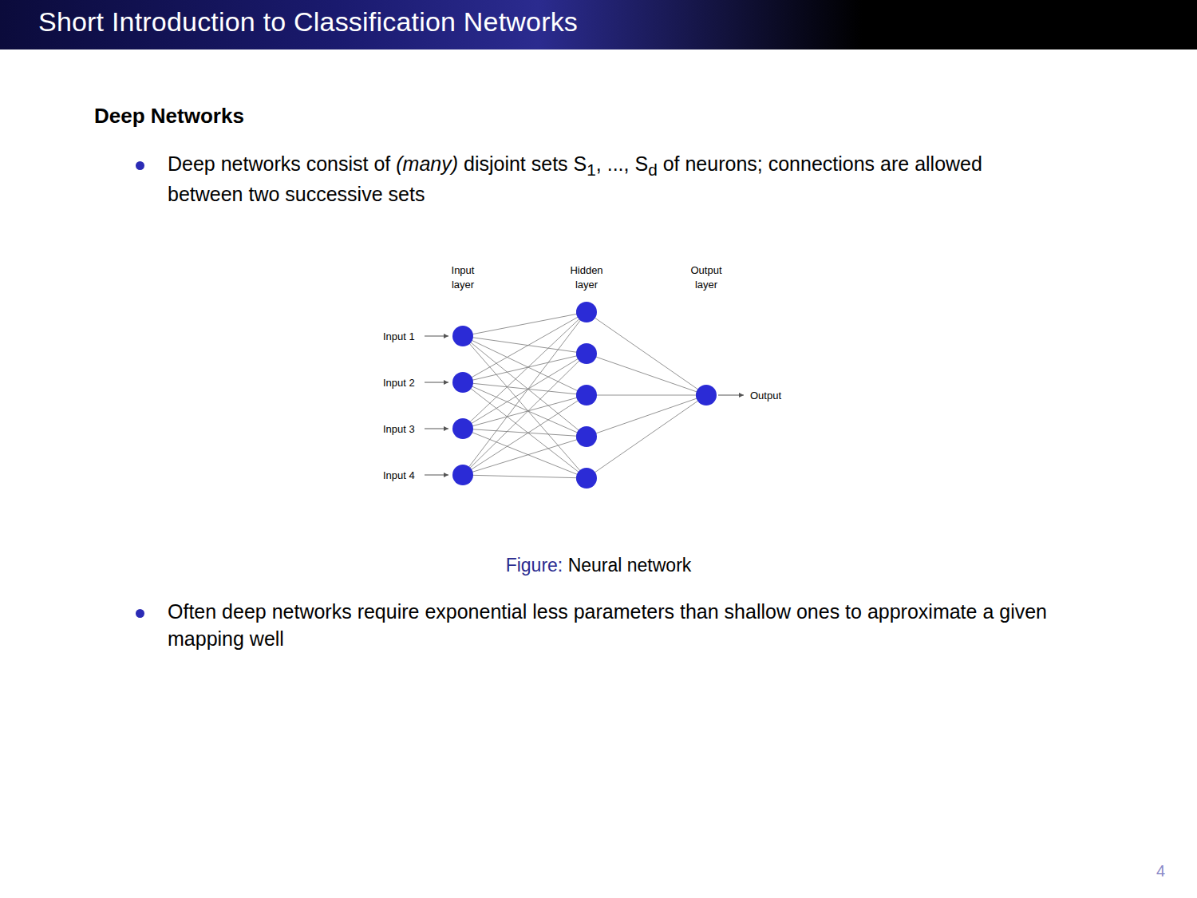Short Introduction to Classification Networks
Deep Networks
Deep networks consist of (many) disjoint sets S1, ..., Sd of neurons; connections are allowed between two successive sets
Input layer Hidden layer Output layer Input 1 Input 2 Input 3 Input 4 Output
Figure: Neural network
Often deep networks require exponential less parameters than shallow ones to approximate a given mapping well
4